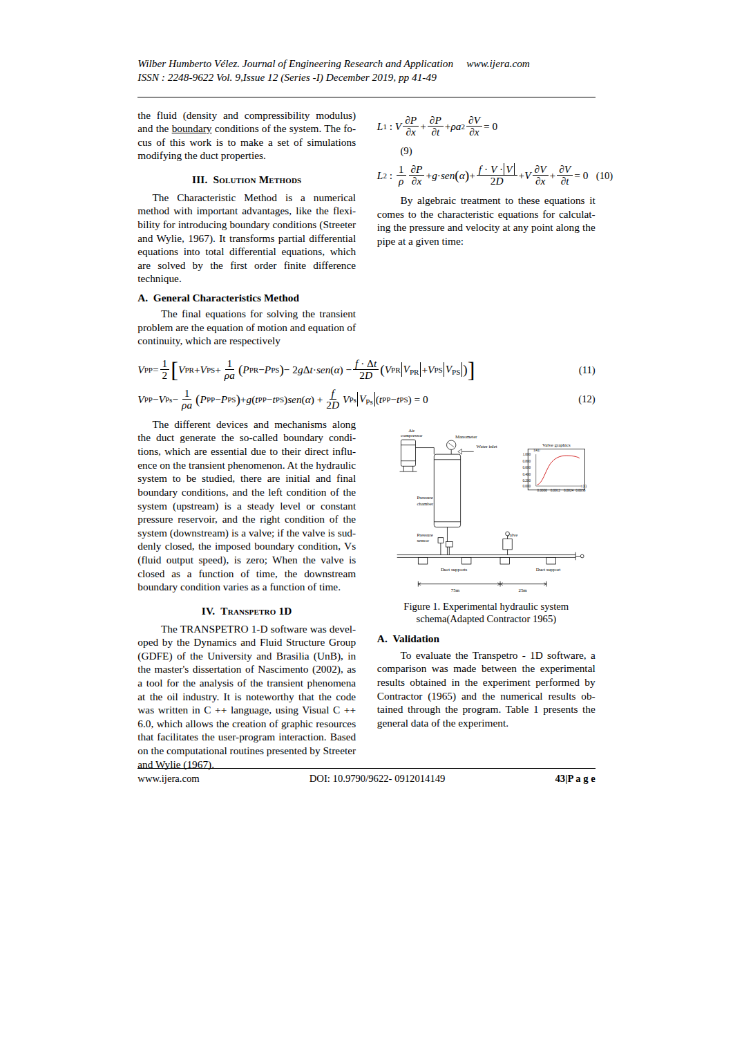Wilber Humberto Vélez. Journal of Engineering Research and Application www.ijera.com ISSN : 2248-9622 Vol. 9,Issue 12 (Series -I) December 2019, pp 41-49
the fluid (density and compressibility modulus) and the boundary conditions of the system. The focus of this work is to make a set of simulations modifying the duct properties.
III. Solution Methods
The Characteristic Method is a numerical method with important advantages, like the flexibility for introducing boundary conditions (Streeter and Wylie, 1967). It transforms partial differential equations into total differential equations, which are solved by the first order finite difference technique.
A. General Characteristics Method
The final equations for solving the transient problem are the equation of motion and equation of continuity, which are respectively
L 1 : V ∂P∂x + ∂P∂t + ρa 2 ∂V∂x = 0
(9)
L 2 : 1 ρ ∂P∂x + g · sen(α) + f · V ·V 2D + V ∂V∂x + ∂V∂t = 0 (10)
By algebraic treatment to these equations it comes to the characteristic equations for calculating the pressure and velocity at any point along the pipe at a given time:
VPP = 12 [ VPR + VPS + 1 ρa (PPR − PPS) − 2g Δt · sen(α) − f · Δt 2D (VPR VPR + VPS VPS) ] (11)
VPP − VPs − 1 ρa (PPP − PPS) + g(tPP − tPS)sen(α) + f 2D VPs VPs(tPP − tPS) = 0 (12)
The different devices and mechanisms along the duct generate the so-called boundary conditions, which are essential due to their direct influence on the transient phenomenon. At the hydraulic system to be studied, there are initial and final boundary conditions, and the left condition of the system (upstream) is a steady level or constant pressure reservoir, and the right condition of the system (downstream) is a valve; if the valve is suddenly closed, the imposed boundary condition, Vs (fluid output speed), is zero; When the valve is closed as a function of time, the downstream boundary condition varies as a function of time.
IV. Transpetro 1D
The TRANSPETRO 1-D software was developed by the Dynamics and Fluid Structure Group (GDFE) of the University and Brasilia (UnB), in the master's dissertation of Nascimento (2002), as a tool for the analysis of the transient phenomena at the oil industry. It is noteworthy that the code was written in C ++ language, using Visual C ++ 6.0, which allows the creation of graphic resources that facilitates the user-program interaction. Based on the computational routines presented by Streeter and Wylie (1967).
Air compressor Manometer Water inlet Pressure chamber Valve graphics 1.000 0.800 0.600 0.400 0.200 0.000 TAU 0.0000 0.0012 0.0024 0.0036 t (s) Pressure sensor Valve Duct supports Duct support 75m 25m
Figure 1. Experimental hydraulic system schema(Adapted Contractor 1965)
A. Validation
To evaluate the Transpetro - 1D software, a comparison was made between the experimental results obtained in the experiment performed by Contractor (1965) and the numerical results obtained through the program. Table 1 presents the general data of the experiment.
www.ijera.com DOI: 10.9790/9622- 0912014149 43|P a g e